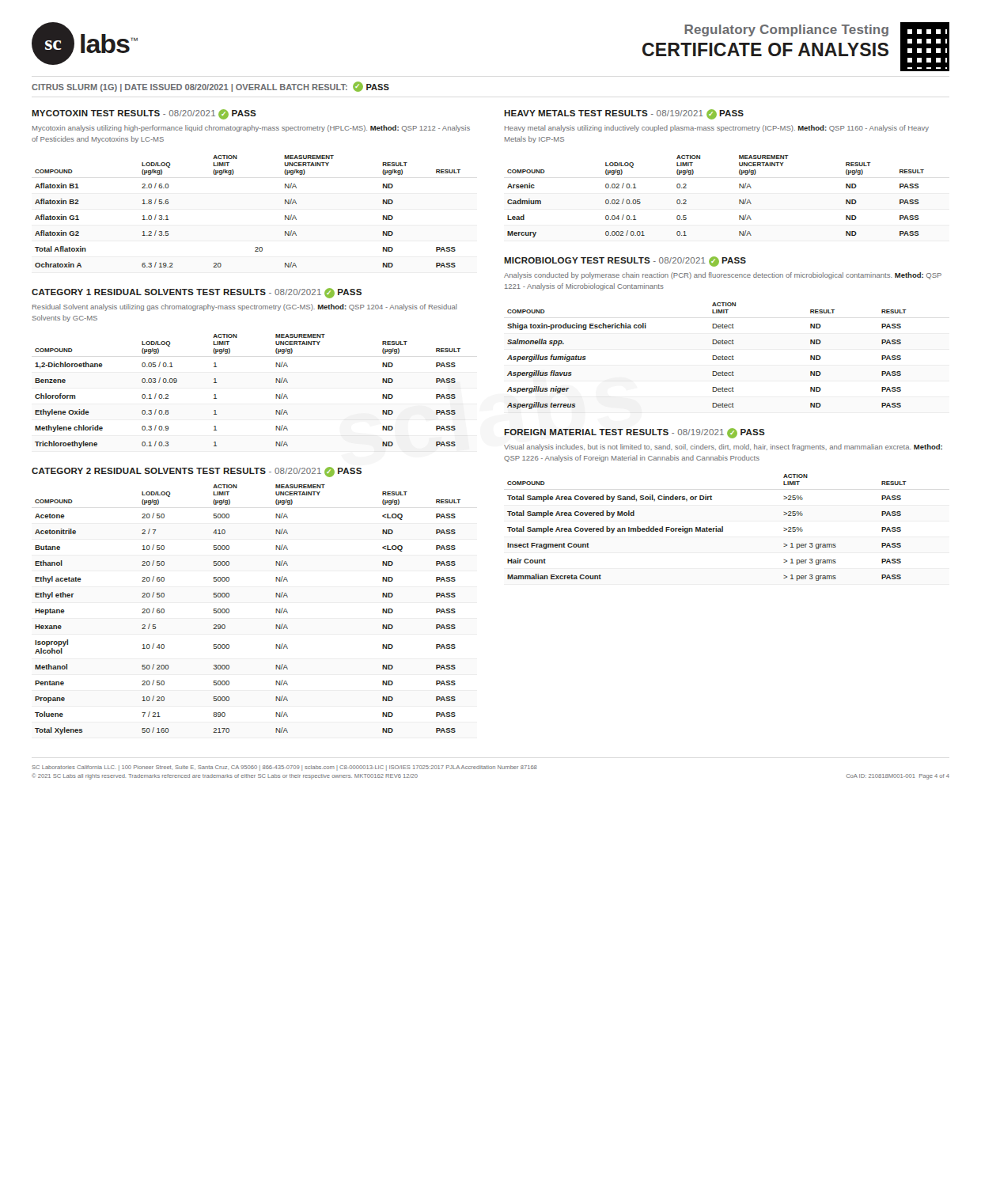sclabs
sc
labs™
Regulatory Compliance Testing
CERTIFICATE OF ANALYSIS
CITRUS SLURM (1G) | DATE ISSUED 08/20/2021 | OVERALL BATCH RESULT: ✓ PASS
MYCOTOXIN TEST RESULTS - 08/20/2021 ✓ PASS
Mycotoxin analysis utilizing high-performance liquid chromatography-mass spectrometry (HPLC-MS). Method: QSP 1212 - Analysis of Pesticides and Mycotoxins by LC-MS
| COMPOUND | LOD/LOQ (µg/kg) | ACTION LIMIT (µg/kg) | MEASUREMENT UNCERTAINTY (µg/kg) | RESULT (µg/kg) | RESULT |
| --- | --- | --- | --- | --- | --- |
| Aflatoxin B1 | 2.0 / 6.0 | | N/A | ND | |
| Aflatoxin B2 | 1.8 / 5.6 | | N/A | ND | |
| Aflatoxin G1 | 1.0 / 3.1 | | N/A | ND | |
| Aflatoxin G2 | 1.2 / 3.5 | | N/A | ND | |
| Total Aflatoxin | 20 | ND | PASS |
| Ochratoxin A | 6.3 / 19.2 | 20 | N/A | ND | PASS |
CATEGORY 1 RESIDUAL SOLVENTS TEST RESULTS - 08/20/2021 ✓ PASS
Residual Solvent analysis utilizing gas chromatography-mass spectrometry (GC-MS). Method: QSP 1204 - Analysis of Residual Solvents by GC-MS
| COMPOUND | LOD/LOQ (µg/g) | ACTION LIMIT (µg/g) | MEASUREMENT UNCERTAINTY (µg/g) | RESULT (µg/g) | RESULT |
| --- | --- | --- | --- | --- | --- |
| 1,2-Dichloroethane | 0.05 / 0.1 | 1 | N/A | ND | PASS |
| Benzene | 0.03 / 0.09 | 1 | N/A | ND | PASS |
| Chloroform | 0.1 / 0.2 | 1 | N/A | ND | PASS |
| Ethylene Oxide | 0.3 / 0.8 | 1 | N/A | ND | PASS |
| Methylene chloride | 0.3 / 0.9 | 1 | N/A | ND | PASS |
| Trichloroethylene | 0.1 / 0.3 | 1 | N/A | ND | PASS |
CATEGORY 2 RESIDUAL SOLVENTS TEST RESULTS - 08/20/2021 ✓ PASS
| COMPOUND | LOD/LOQ (µg/g) | ACTION LIMIT (µg/g) | MEASUREMENT UNCERTAINTY (µg/g) | RESULT (µg/g) | RESULT |
| --- | --- | --- | --- | --- | --- |
| Acetone | 20 / 50 | 5000 | N/A | <LOQ | PASS |
| Acetonitrile | 2 / 7 | 410 | N/A | ND | PASS |
| Butane | 10 / 50 | 5000 | N/A | <LOQ | PASS |
| Ethanol | 20 / 50 | 5000 | N/A | ND | PASS |
| Ethyl acetate | 20 / 60 | 5000 | N/A | ND | PASS |
| Ethyl ether | 20 / 50 | 5000 | N/A | ND | PASS |
| Heptane | 20 / 60 | 5000 | N/A | ND | PASS |
| Hexane | 2 / 5 | 290 | N/A | ND | PASS |
| Isopropyl Alcohol | 10 / 40 | 5000 | N/A | ND | PASS |
| Methanol | 50 / 200 | 3000 | N/A | ND | PASS |
| Pentane | 20 / 50 | 5000 | N/A | ND | PASS |
| Propane | 10 / 20 | 5000 | N/A | ND | PASS |
| Toluene | 7 / 21 | 890 | N/A | ND | PASS |
| Total Xylenes | 50 / 160 | 2170 | N/A | ND | PASS |
HEAVY METALS TEST RESULTS - 08/19/2021 ✓ PASS
Heavy metal analysis utilizing inductively coupled plasma-mass spectrometry (ICP-MS). Method: QSP 1160 - Analysis of Heavy Metals by ICP-MS
| COMPOUND | LOD/LOQ (µg/g) | ACTION LIMIT (µg/g) | MEASUREMENT UNCERTAINTY (µg/g) | RESULT (µg/g) | RESULT |
| --- | --- | --- | --- | --- | --- |
| Arsenic | 0.02 / 0.1 | 0.2 | N/A | ND | PASS |
| Cadmium | 0.02 / 0.05 | 0.2 | N/A | ND | PASS |
| Lead | 0.04 / 0.1 | 0.5 | N/A | ND | PASS |
| Mercury | 0.002 / 0.01 | 0.1 | N/A | ND | PASS |
MICROBIOLOGY TEST RESULTS - 08/20/2021 ✓ PASS
Analysis conducted by polymerase chain reaction (PCR) and fluorescence detection of microbiological contaminants. Method: QSP 1221 - Analysis of Microbiological Contaminants
| COMPOUND | ACTION LIMIT | RESULT | RESULT |
| --- | --- | --- | --- |
| Shiga toxin-producing Escherichia coli | Detect | ND | PASS |
| Salmonella spp. | Detect | ND | PASS |
| Aspergillus fumigatus | Detect | ND | PASS |
| Aspergillus flavus | Detect | ND | PASS |
| Aspergillus niger | Detect | ND | PASS |
| Aspergillus terreus | Detect | ND | PASS |
FOREIGN MATERIAL TEST RESULTS - 08/19/2021 ✓ PASS
Visual analysis includes, but is not limited to, sand, soil, cinders, dirt, mold, hair, insect fragments, and mammalian excreta. Method: QSP 1226 - Analysis of Foreign Material in Cannabis and Cannabis Products
| COMPOUND | ACTION LIMIT | RESULT |
| --- | --- | --- |
| Total Sample Area Covered by Sand, Soil, Cinders, or Dirt | >25% | PASS |
| Total Sample Area Covered by Mold | >25% | PASS |
| Total Sample Area Covered by an Imbedded Foreign Material | >25% | PASS |
| Insect Fragment Count | > 1 per 3 grams | PASS |
| Hair Count | > 1 per 3 grams | PASS |
| Mammalian Excreta Count | > 1 per 3 grams | PASS |
SC Laboratories California LLC. | 100 Pioneer Street, Suite E, Santa Cruz, CA 95060 | 866-435-0709 | sclabs.com | C8-0000013-LIC | ISO/IES 17025:2017 PJLA Accreditation Number 87168
© 2021 SC Labs all rights reserved. Trademarks referenced are trademarks of either SC Labs or their respective owners. MKT00162 REV6 12/20
CoA ID: 210818M001-001 Page 4 of 4